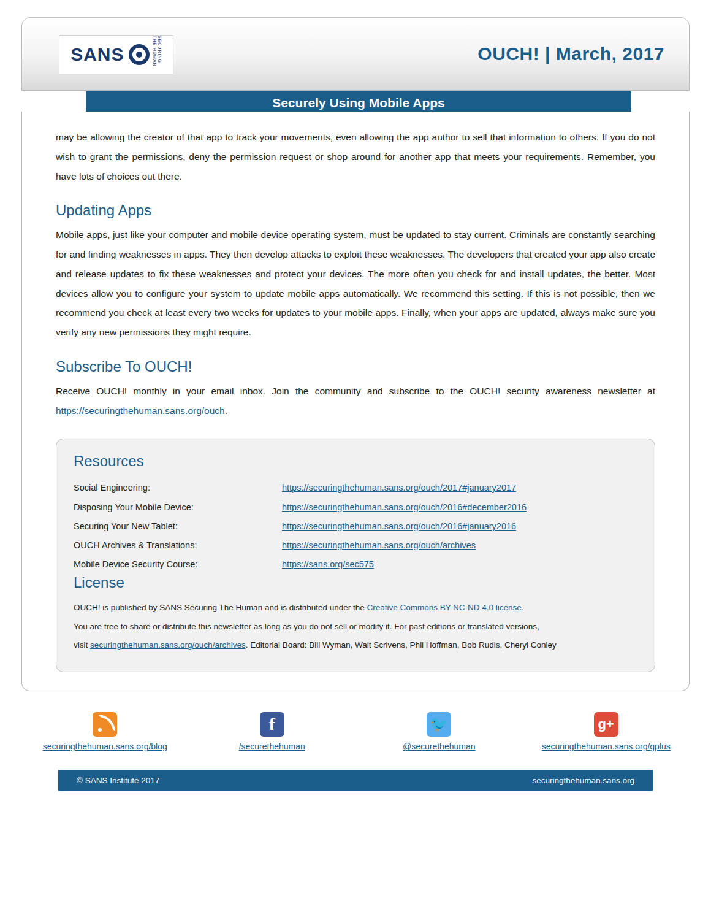SANS Securing the Human
OUCH! | March, 2017
Securely Using Mobile Apps
may be allowing the creator of that app to track your movements, even allowing the app author to sell that information to others. If you do not wish to grant the permissions, deny the permission request or shop around for another app that meets your requirements. Remember, you have lots of choices out there.
Updating Apps
Mobile apps, just like your computer and mobile device operating system, must be updated to stay current. Criminals are constantly searching for and finding weaknesses in apps. They then develop attacks to exploit these weaknesses. The developers that created your app also create and release updates to fix these weaknesses and protect your devices. The more often you check for and install updates, the better. Most devices allow you to configure your system to update mobile apps automatically. We recommend this setting. If this is not possible, then we recommend you check at least every two weeks for updates to your mobile apps. Finally, when your apps are updated, always make sure you verify any new permissions they might require.
Subscribe To OUCH!
Receive OUCH! monthly in your email inbox. Join the community and subscribe to the OUCH! security awareness newsletter at https://securingthehuman.sans.org/ouch.
Resources
| Social Engineering: | https://securingthehuman.sans.org/ouch/2017#january2017 |
| Disposing Your Mobile Device: | https://securingthehuman.sans.org/ouch/2016#december2016 |
| Securing Your New Tablet: | https://securingthehuman.sans.org/ouch/2016#january2016 |
| OUCH Archives & Translations: | https://securingthehuman.sans.org/ouch/archives |
| Mobile Device Security Course: | https://sans.org/sec575 |
License
OUCH! is published by SANS Securing The Human and is distributed under the Creative Commons BY-NC-ND 4.0 license.
You are free to share or distribute this newsletter as long as you do not sell or modify it. For past editions or translated versions,
visit securingthehuman.sans.org/ouch/archives. Editorial Board: Bill Wyman, Walt Scrivens, Phil Hoffman, Bob Rudis, Cheryl Conley
securingthehuman.sans.org/blog
f /securethehuman
🐦 @securethehuman
g+ securingthehuman.sans.org/gplus
© SANS Institute 2017 securingthehuman.sans.org